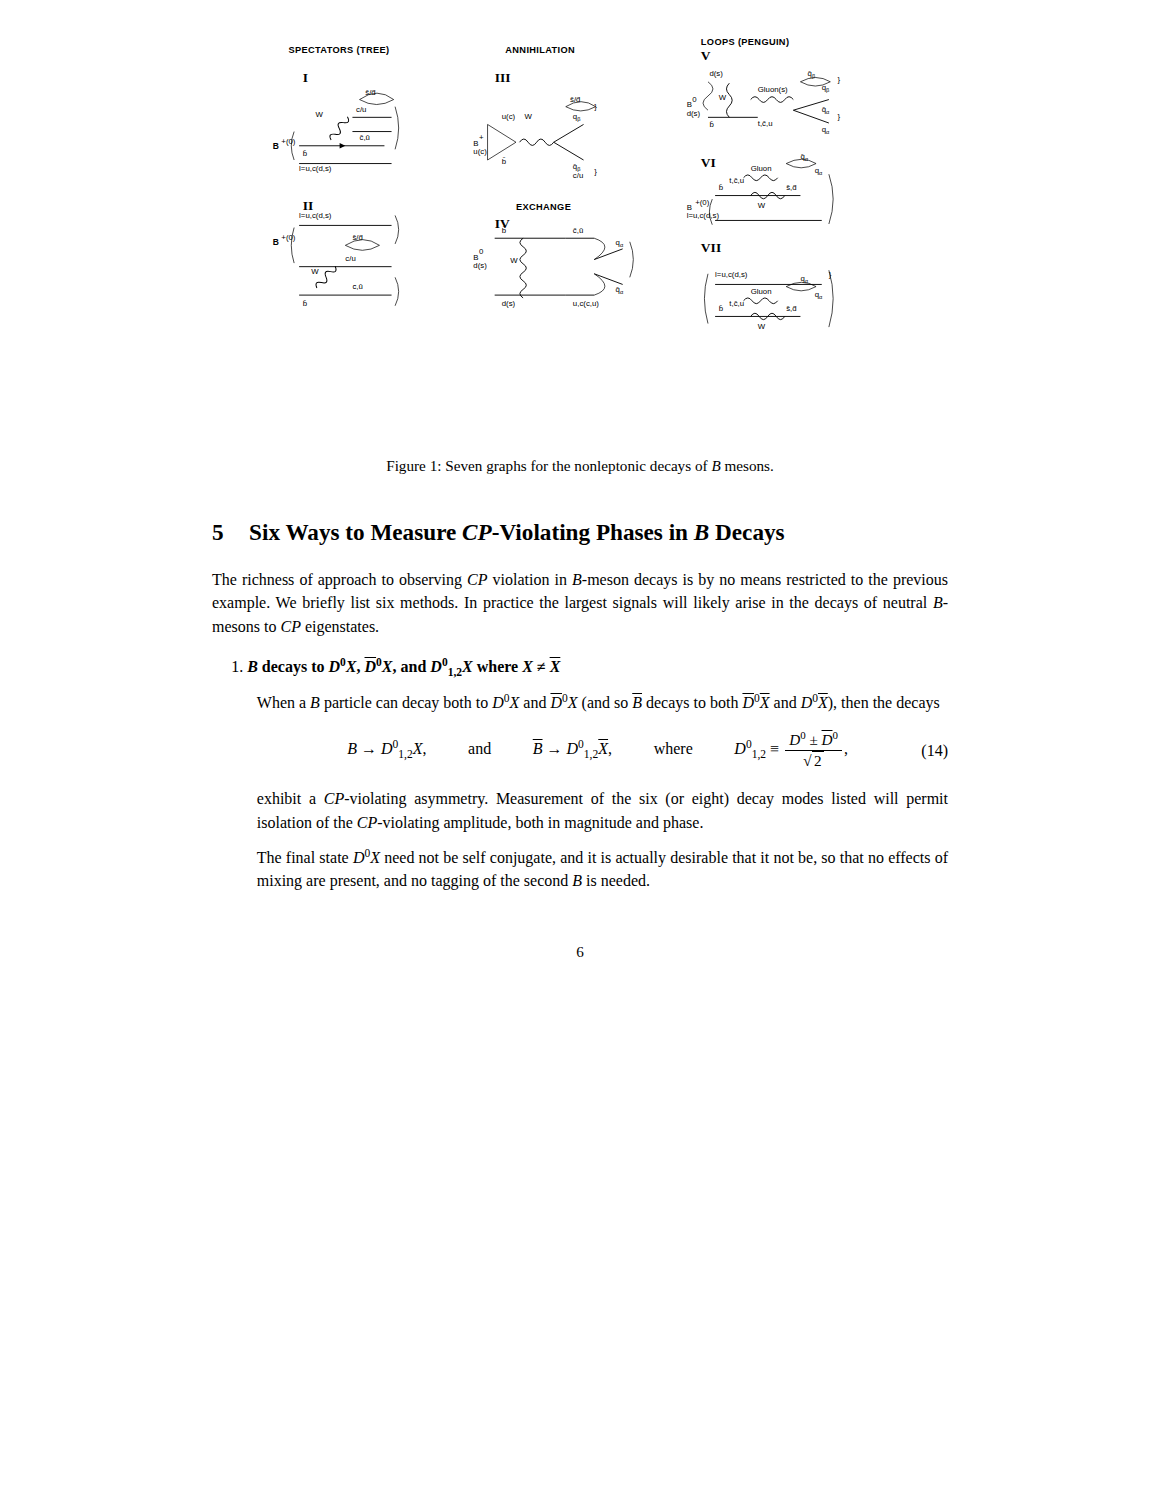SPECTATORS (TREE) ANNIHILATION LOOPS (PENGUIN) I b̄ W c/u c̄,ū s̄/d̄ B +(0) l=u,c(d,s) II l=u,c(d,s) s̄/d̄ c/u W b̄ c̄,ū B +(0) III B + u(c) u(c) b̄ W qβ q̄β s̄/d̄ } } c/u EXCHANGE IV B 0 d(s) b̄ d(s) W c̄,ū u,c(c,u) qα q̄α V B 0 d(s) d(s) b̄ W t,c̄,u Gluon(s) q̄β qβ q̄α qα } } VI B +(0) l=u,c(d,s) b̄ W s̄,d̄ Gluon t,c̄,u q̄α qα VII l=u,c(d,s) W b̄ s̄,d̄ Gluon t,c̄,u qα qα }
Figure 1: Seven graphs for the nonleptonic decays of B mesons.
5 Six Ways to Measure CP-Violating Phases in B Decays
The richness of approach to observing CP violation in B-meson decays is by no means restricted to the previous example. We briefly list six methods. In practice the largest signals will likely arise in the decays of neutral B-mesons to CP eigenstates.
B decays to D0X, D0X, and D01,2X where X ≠ X
When a B particle can decay both to D0X and D0X (and so B decays to both D0X and D0X), then the decays
B → D01,2X, and B → D01,2X, where D01,2 ≡ D0 ± D0√2, (14)
exhibit a CP-violating asymmetry. Measurement of the six (or eight) decay modes listed will permit isolation of the CP-violating amplitude, both in magnitude and phase.
The final state D0X need not be self conjugate, and it is actually desirable that it not be, so that no effects of mixing are present, and no tagging of the second B is needed.
6